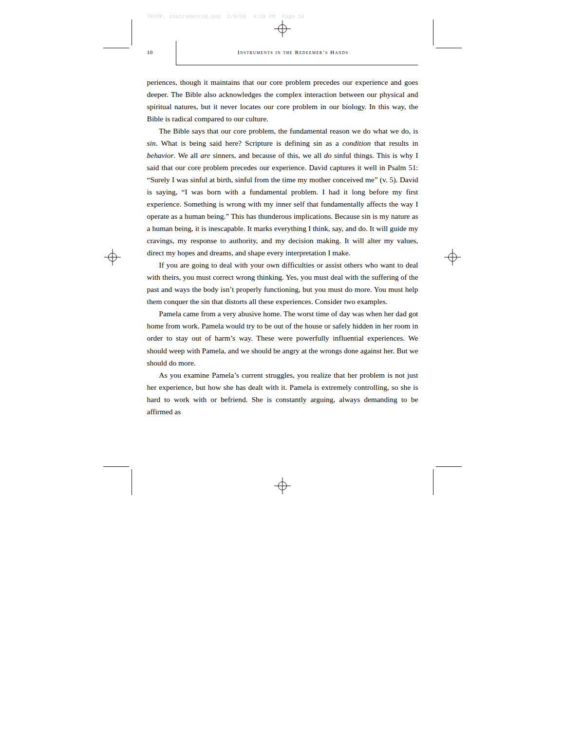TRIPP, InstrumentsB.qxp 2/9/06 4:29 PM Page 10
10
Instruments in the Redeemer’s Hands
periences, though it maintains that our core problem precedes our experience and goes deeper. The Bible also acknowledges the complex interaction between our physical and spiritual natures, but it never locates our core problem in our biology. In this way, the Bible is radical compared to our culture.
The Bible says that our core problem, the fundamental reason we do what we do, is sin. What is being said here? Scripture is defining sin as a condition that results in behavior. We all are sinners, and because of this, we all do sinful things. This is why I said that our core problem precedes our experience. David captures it well in Psalm 51: “Surely I was sinful at birth, sinful from the time my mother conceived me” (v. 5). David is saying, “I was born with a fundamental problem. I had it long before my first experience. Something is wrong with my inner self that fundamentally affects the way I operate as a human being.” This has thunderous implications. Because sin is my nature as a human being, it is inescapable. It marks everything I think, say, and do. It will guide my cravings, my response to authority, and my decision making. It will alter my values, direct my hopes and dreams, and shape every interpretation I make.
If you are going to deal with your own difficulties or assist others who want to deal with theirs, you must correct wrong thinking. Yes, you must deal with the suffering of the past and ways the body isn’t properly functioning, but you must do more. You must help them conquer the sin that distorts all these experiences. Consider two examples.
Pamela came from a very abusive home. The worst time of day was when her dad got home from work. Pamela would try to be out of the house or safely hidden in her room in order to stay out of harm’s way. These were powerfully influential experiences. We should weep with Pamela, and we should be angry at the wrongs done against her. But we should do more.
As you examine Pamela’s current struggles, you realize that her problem is not just her experience, but how she has dealt with it. Pamela is extremely controlling, so she is hard to work with or befriend. She is constantly arguing, always demanding to be affirmed as